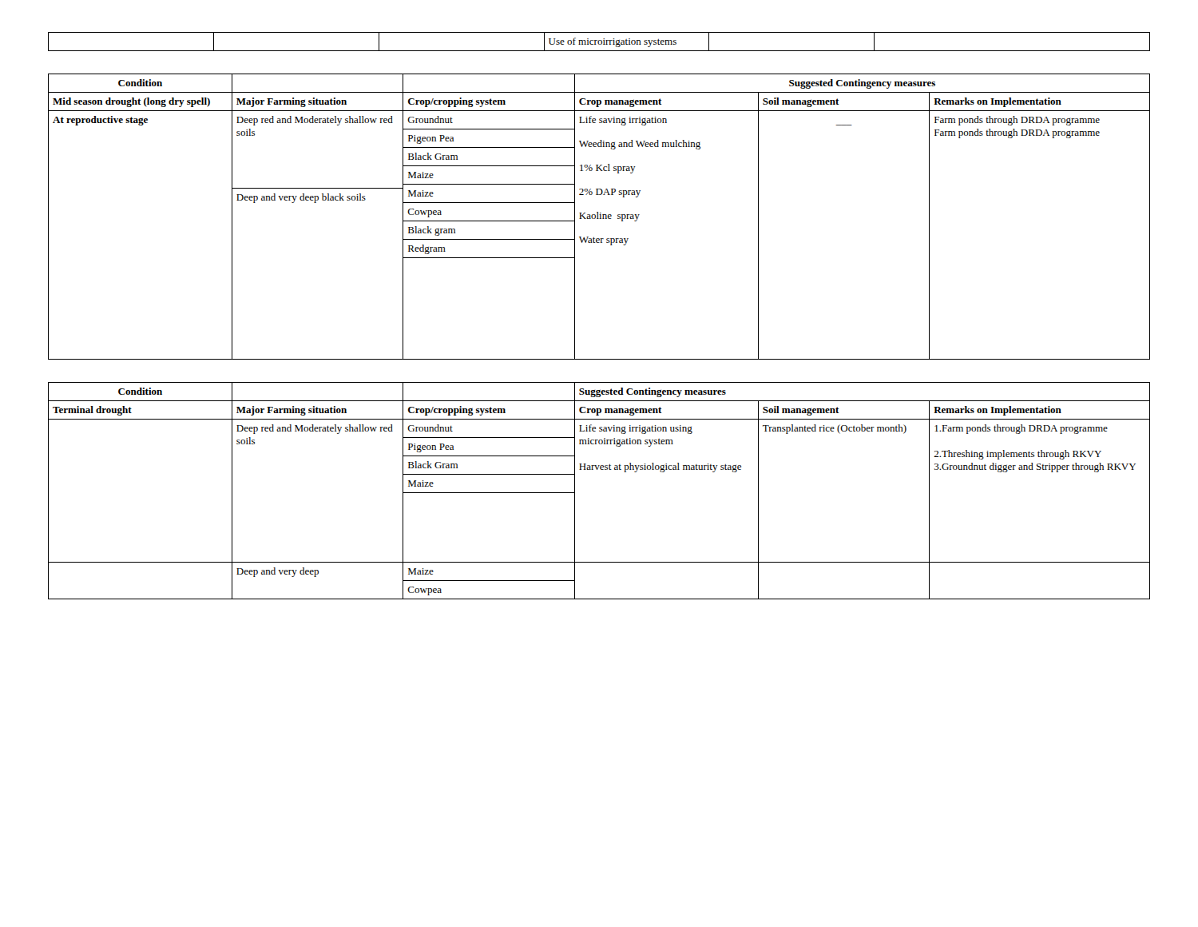| | | | Use of microirrigation systems | | |
| Condition | | | Suggested Contingency measures |
| Mid season drought (long dry spell) | Major Farming situation | Crop/cropping system | Crop management | Soil management | Remarks on Implementation |
| At reproductive stage | / Deep red and Moderately shallow red soils / / Deep and very deep black soils / | / Groundnut / / Pigeon Pea / / Black Gram / / Maize / / Maize / / Cowpea / / Black gram / / Redgram / | Life saving irrigation Weeding and Weed mulching 1% Kcl spray 2% DAP spray Kaoline spray Water spray | ___ | Farm ponds through DRDA programme Farm ponds through DRDA programme |
| Condition | | | Suggested Contingency measures |
| Terminal drought | Major Farming situation | Crop/cropping system | Crop management | Soil management | Remarks on Implementation |
| | Deep red and Moderately shallow red soils | / Groundnut / / Pigeon Pea / / Black Gram / / Maize / | Life saving irrigation using microirrigation system Harvest at physiological maturity stage | Transplanted rice (October month) | 1.Farm ponds through DRDA programme 2.Threshing implements through RKVY 3.Groundnut digger and Stripper through RKVY |
| | Deep and very deep | / Maize / / Cowpea / | | | |